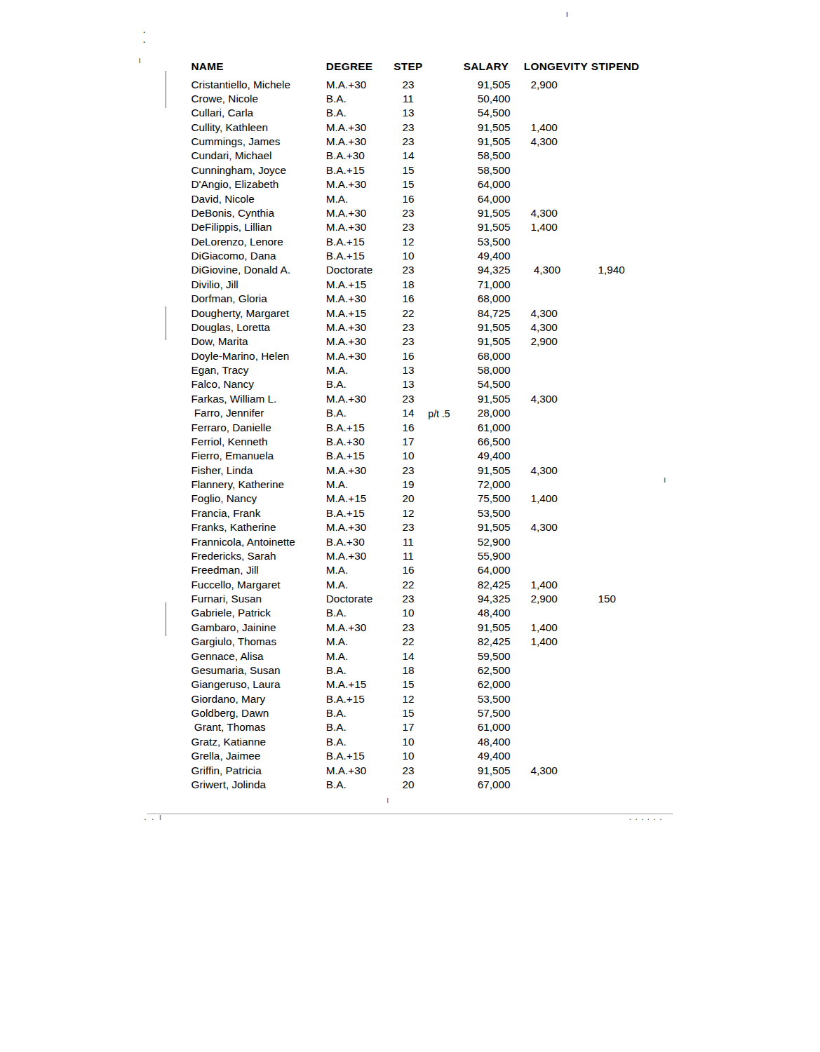.
.
ı
ı
ı
| NAME | DEGREE | STEP | | SALARY | LONGEVITY | STIPEND |
| --- | --- | --- | --- | --- | --- | --- |
| Cristantiello, Michele | M.A.+30 | 23 | | 91,505 | 2,900 | |
| Crowe, Nicole | B.A. | 11 | | 50,400 | | |
| Cullari, Carla | B.A. | 13 | | 54,500 | | |
| Cullity, Kathleen | M.A.+30 | 23 | | 91,505 | 1,400 | |
| Cummings, James | M.A.+30 | 23 | | 91,505 | 4,300 | |
| Cundari, Michael | B.A.+30 | 14 | | 58,500 | | |
| Cunningham, Joyce | B.A.+15 | 15 | | 58,500 | | |
| D'Angio, Elizabeth | M.A.+30 | 15 | | 64,000 | | |
| David, Nicole | M.A. | 16 | | 64,000 | | |
| DeBonis, Cynthia | M.A.+30 | 23 | | 91,505 | 4,300 | |
| DeFilippis, Lillian | M.A.+30 | 23 | | 91,505 | 1,400 | |
| DeLorenzo, Lenore | B.A.+15 | 12 | | 53,500 | | |
| DiGiacomo, Dana | B.A.+15 | 10 | | 49,400 | | |
| DiGiovine, Donald A. | Doctorate | 23 | | 94,325 | 4,300 | 1,940 |
| Divilio, Jill | M.A.+15 | 18 | | 71,000 | | |
| Dorfman, Gloria | M.A.+30 | 16 | | 68,000 | | |
| Dougherty, Margaret | M.A.+15 | 22 | | 84,725 | 4,300 | |
| Douglas, Loretta | M.A.+30 | 23 | | 91,505 | 4,300 | |
| Dow, Marita | M.A.+30 | 23 | | 91,505 | 2,900 | |
| Doyle-Marino, Helen | M.A.+30 | 16 | | 68,000 | | |
| Egan, Tracy | M.A. | 13 | | 58,000 | | |
| Falco, Nancy | B.A. | 13 | | 54,500 | | |
| Farkas, William L. | M.A.+30 | 23 | | 91,505 | 4,300 | |
| Farro, Jennifer | B.A. | 14 | p/t .5 | 28,000 | | |
| Ferraro, Danielle | B.A.+15 | 16 | | 61,000 | | |
| Ferriol, Kenneth | B.A.+30 | 17 | | 66,500 | | |
| Fierro, Emanuela | B.A.+15 | 10 | | 49,400 | | |
| Fisher, Linda | M.A.+30 | 23 | | 91,505 | 4,300 | |
| Flannery, Katherine | M.A. | 19 | | 72,000 | | |
| Foglio, Nancy | M.A.+15 | 20 | | 75,500 | 1,400 | |
| Francia, Frank | B.A.+15 | 12 | | 53,500 | | |
| Franks, Katherine | M.A.+30 | 23 | | 91,505 | 4,300 | |
| Frannicola, Antoinette | B.A.+30 | 11 | | 52,900 | | |
| Fredericks, Sarah | M.A.+30 | 11 | | 55,900 | | |
| Freedman, Jill | M.A. | 16 | | 64,000 | | |
| Fuccello, Margaret | M.A. | 22 | | 82,425 | 1,400 | |
| Furnari, Susan | Doctorate | 23 | | 94,325 | 2,900 | 150 |
| Gabriele, Patrick | B.A. | 10 | | 48,400 | | |
| Gambaro, Jainine | M.A.+30 | 23 | | 91,505 | 1,400 | |
| Gargiulo, Thomas | M.A. | 22 | | 82,425 | 1,400 | |
| Gennace, Alisa | M.A. | 14 | | 59,500 | | |
| Gesumaria, Susan | B.A. | 18 | | 62,500 | | |
| Giangeruso, Laura | M.A.+15 | 15 | | 62,000 | | |
| Giordano, Mary | B.A.+15 | 12 | | 53,500 | | |
| Goldberg, Dawn | B.A. | 15 | | 57,500 | | |
| Grant, Thomas | B.A. | 17 | | 61,000 | | |
| Gratz, Katianne | B.A. | 10 | | 48,400 | | |
| Grella, Jaimee | B.A.+15 | 10 | | 49,400 | | |
| Griffin, Patricia | M.A.+30 | 23 | | 91,505 | 4,300 | |
| Griwert, Jolinda | B.A. | 20 | | 67,000 | | |
ı
. . ı
. . . . . .